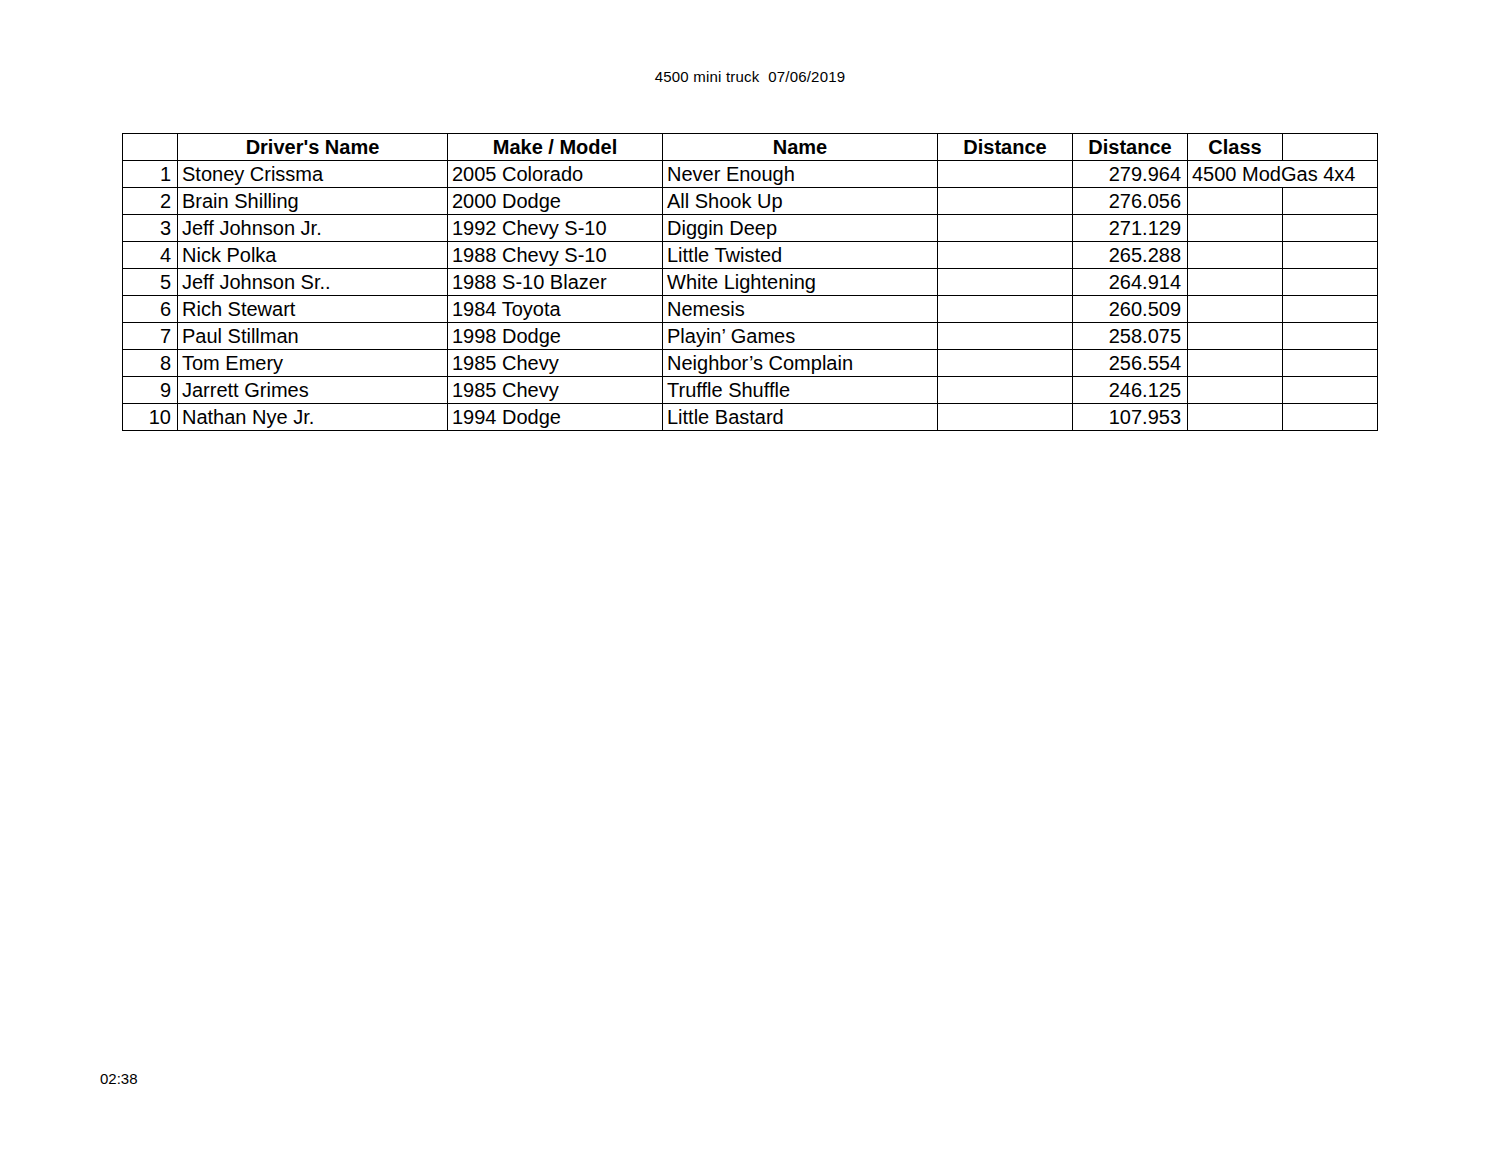4500 mini truck 07/06/2019
| | Driver's Name | Make / Model | Name | Distance | Distance | Class | |
| --- | --- | --- | --- | --- | --- | --- | --- |
| 1 | Stoney Crissma | 2005 Colorado | Never Enough | | 279.964 | 4500 ModGas 4x4 |
| 2 | Brain Shilling | 2000 Dodge | All Shook Up | | 276.056 | | |
| 3 | Jeff Johnson Jr. | 1992 Chevy S-10 | Diggin Deep | | 271.129 | | |
| 4 | Nick Polka | 1988 Chevy S-10 | Little Twisted | | 265.288 | | |
| 5 | Jeff Johnson Sr.. | 1988 S-10 Blazer | White Lightening | | 264.914 | | |
| 6 | Rich Stewart | 1984 Toyota | Nemesis | | 260.509 | | |
| 7 | Paul Stillman | 1998 Dodge | Playin’ Games | | 258.075 | | |
| 8 | Tom Emery | 1985 Chevy | Neighbor’s Complain | | 256.554 | | |
| 9 | Jarrett Grimes | 1985 Chevy | Truffle Shuffle | | 246.125 | | |
| 10 | Nathan Nye Jr. | 1994 Dodge | Little Bastard | | 107.953 | | |
02:38